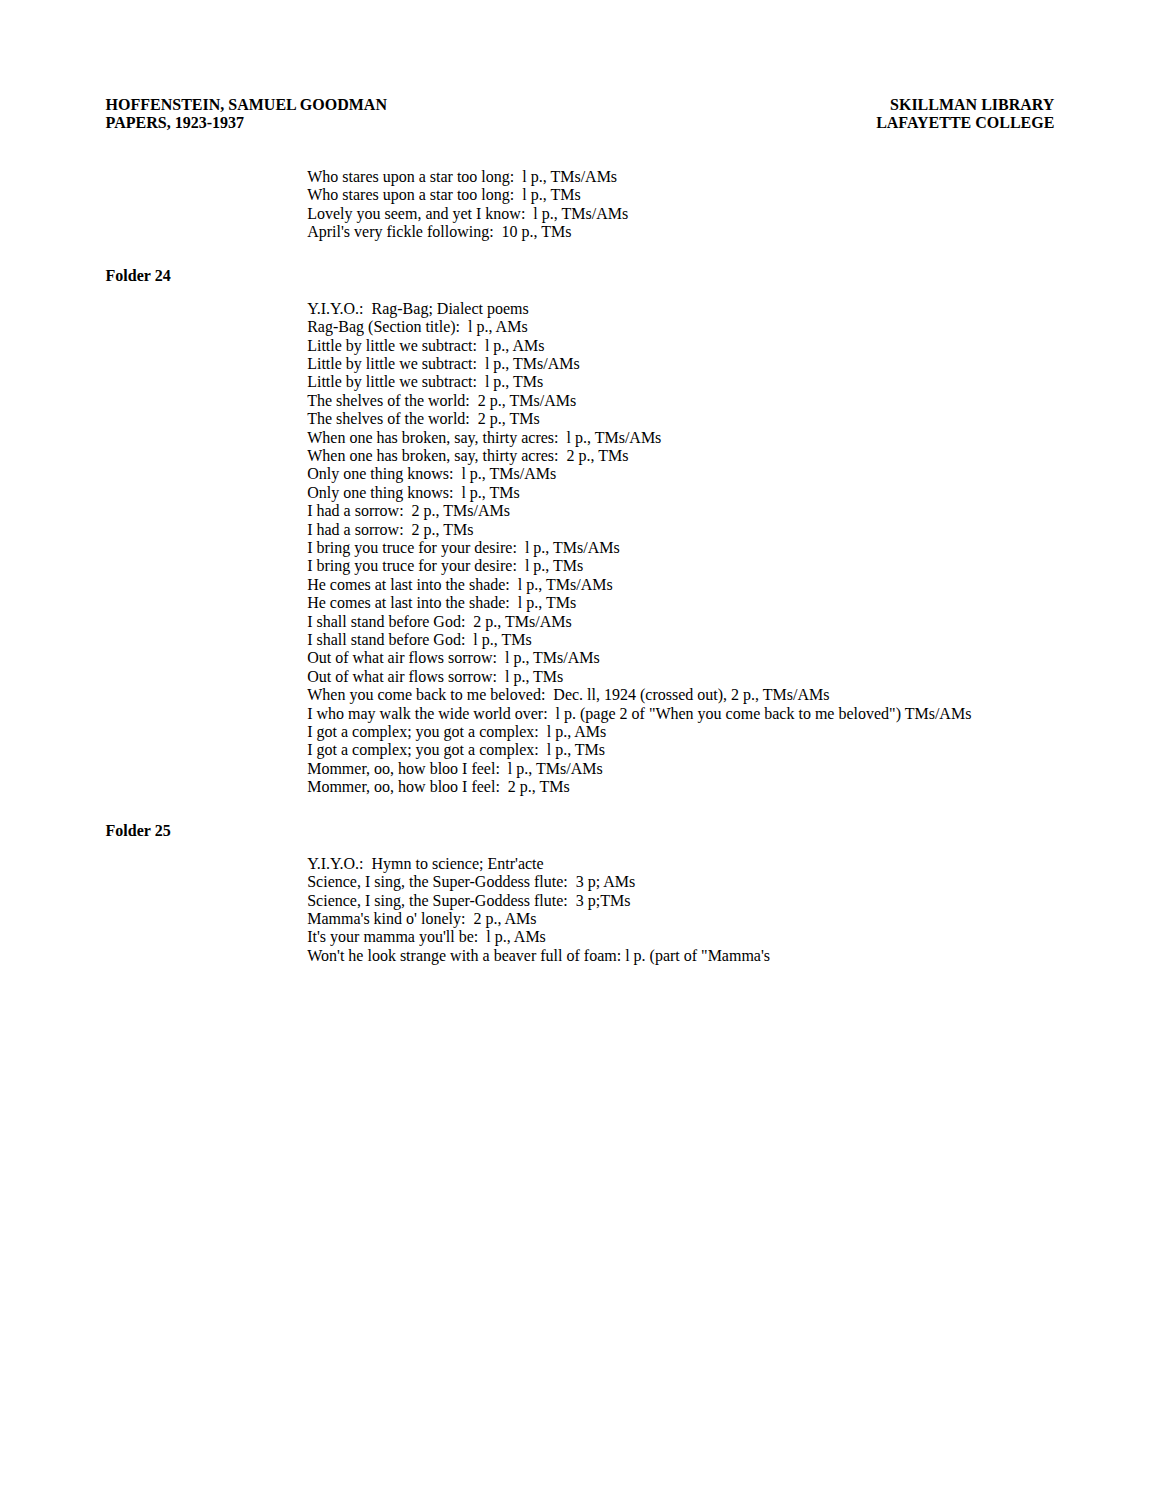HOFFENSTEIN, SAMUEL GOODMAN
PAPERS, 1923-1937
SKILLMAN LIBRARY
LAFAYETTE COLLEGE
Who stares upon a star too long: l p., TMs/AMs
Who stares upon a star too long: l p., TMs
Lovely you seem, and yet I know: l p., TMs/AMs
April's very fickle following: 10 p., TMs
Folder 24
Y.I.Y.O.: Rag-Bag; Dialect poems
Rag-Bag (Section title): l p., AMs
Little by little we subtract: l p., AMs
Little by little we subtract: l p., TMs/AMs
Little by little we subtract: l p., TMs
The shelves of the world: 2 p., TMs/AMs
The shelves of the world: 2 p., TMs
When one has broken, say, thirty acres: l p., TMs/AMs
When one has broken, say, thirty acres: 2 p., TMs
Only one thing knows: l p., TMs/AMs
Only one thing knows: l p., TMs
I had a sorrow: 2 p., TMs/AMs
I had a sorrow: 2 p., TMs
I bring you truce for your desire: l p., TMs/AMs
I bring you truce for your desire: l p., TMs
He comes at last into the shade: l p., TMs/AMs
He comes at last into the shade: l p., TMs
I shall stand before God: 2 p., TMs/AMs
I shall stand before God: l p., TMs
Out of what air flows sorrow: l p., TMs/AMs
Out of what air flows sorrow: l p., TMs
When you come back to me beloved: Dec. ll, 1924 (crossed out), 2 p., TMs/AMs
I who may walk the wide world over: l p. (page 2 of "When you come back to me beloved") TMs/AMs
I got a complex; you got a complex: l p., AMs
I got a complex; you got a complex: l p., TMs
Mommer, oo, how bloo I feel: l p., TMs/AMs
Mommer, oo, how bloo I feel: 2 p., TMs
Folder 25
Y.I.Y.O.: Hymn to science; Entr'acte
Science, I sing, the Super-Goddess flute: 3 p; AMs
Science, I sing, the Super-Goddess flute: 3 p;TMs
Mamma's kind o' lonely: 2 p., AMs
It's your mamma you'll be: l p., AMs
Won't he look strange with a beaver full of foam: l p. (part of "Mamma's